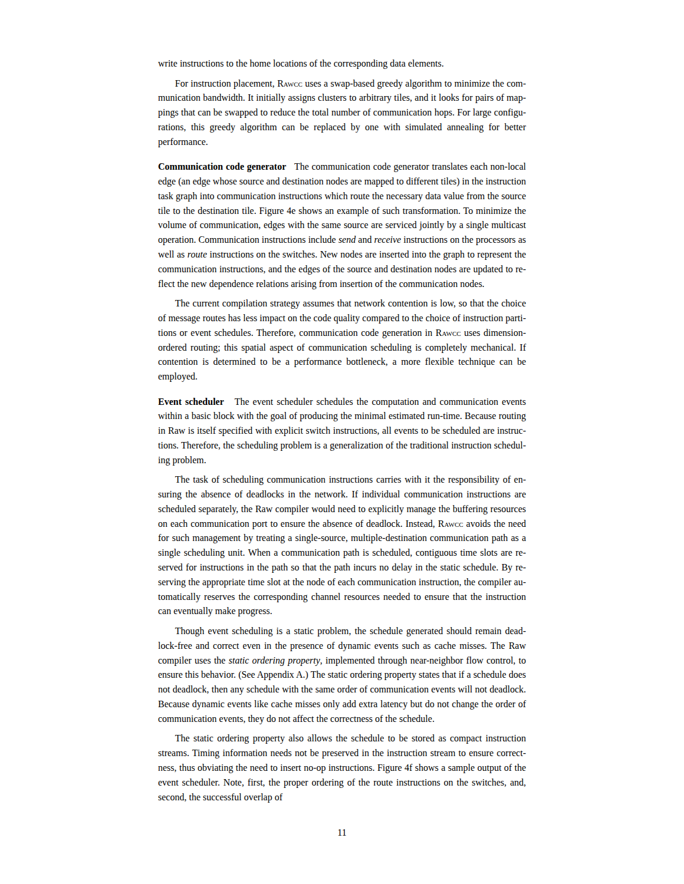write instructions to the home locations of the corresponding data elements.
For instruction placement, Rawcc uses a swap-based greedy algorithm to minimize the communication bandwidth. It initially assigns clusters to arbitrary tiles, and it looks for pairs of mappings that can be swapped to reduce the total number of communication hops. For large configurations, this greedy algorithm can be replaced by one with simulated annealing for better performance.
Communication code generator The communication code generator translates each non-local edge (an edge whose source and destination nodes are mapped to different tiles) in the instruction task graph into communication instructions which route the necessary data value from the source tile to the destination tile. Figure 4e shows an example of such transformation. To minimize the volume of communication, edges with the same source are serviced jointly by a single multicast operation. Communication instructions include send and receive instructions on the processors as well as route instructions on the switches. New nodes are inserted into the graph to represent the communication instructions, and the edges of the source and destination nodes are updated to reflect the new dependence relations arising from insertion of the communication nodes.
The current compilation strategy assumes that network contention is low, so that the choice of message routes has less impact on the code quality compared to the choice of instruction partitions or event schedules. Therefore, communication code generation in Rawcc uses dimension-ordered routing; this spatial aspect of communication scheduling is completely mechanical. If contention is determined to be a performance bottleneck, a more flexible technique can be employed.
Event scheduler The event scheduler schedules the computation and communication events within a basic block with the goal of producing the minimal estimated run-time. Because routing in Raw is itself specified with explicit switch instructions, all events to be scheduled are instructions. Therefore, the scheduling problem is a generalization of the traditional instruction scheduling problem.
The task of scheduling communication instructions carries with it the responsibility of ensuring the absence of deadlocks in the network. If individual communication instructions are scheduled separately, the Raw compiler would need to explicitly manage the buffering resources on each communication port to ensure the absence of deadlock. Instead, Rawcc avoids the need for such management by treating a single-source, multiple-destination communication path as a single scheduling unit. When a communication path is scheduled, contiguous time slots are reserved for instructions in the path so that the path incurs no delay in the static schedule. By reserving the appropriate time slot at the node of each communication instruction, the compiler automatically reserves the corresponding channel resources needed to ensure that the instruction can eventually make progress.
Though event scheduling is a static problem, the schedule generated should remain deadlock-free and correct even in the presence of dynamic events such as cache misses. The Raw compiler uses the static ordering property, implemented through near-neighbor flow control, to ensure this behavior. (See Appendix A.) The static ordering property states that if a schedule does not deadlock, then any schedule with the same order of communication events will not deadlock. Because dynamic events like cache misses only add extra latency but do not change the order of communication events, they do not affect the correctness of the schedule.
The static ordering property also allows the schedule to be stored as compact instruction streams. Timing information needs not be preserved in the instruction stream to ensure correctness, thus obviating the need to insert no-op instructions. Figure 4f shows a sample output of the event scheduler. Note, first, the proper ordering of the route instructions on the switches, and, second, the successful overlap of
11